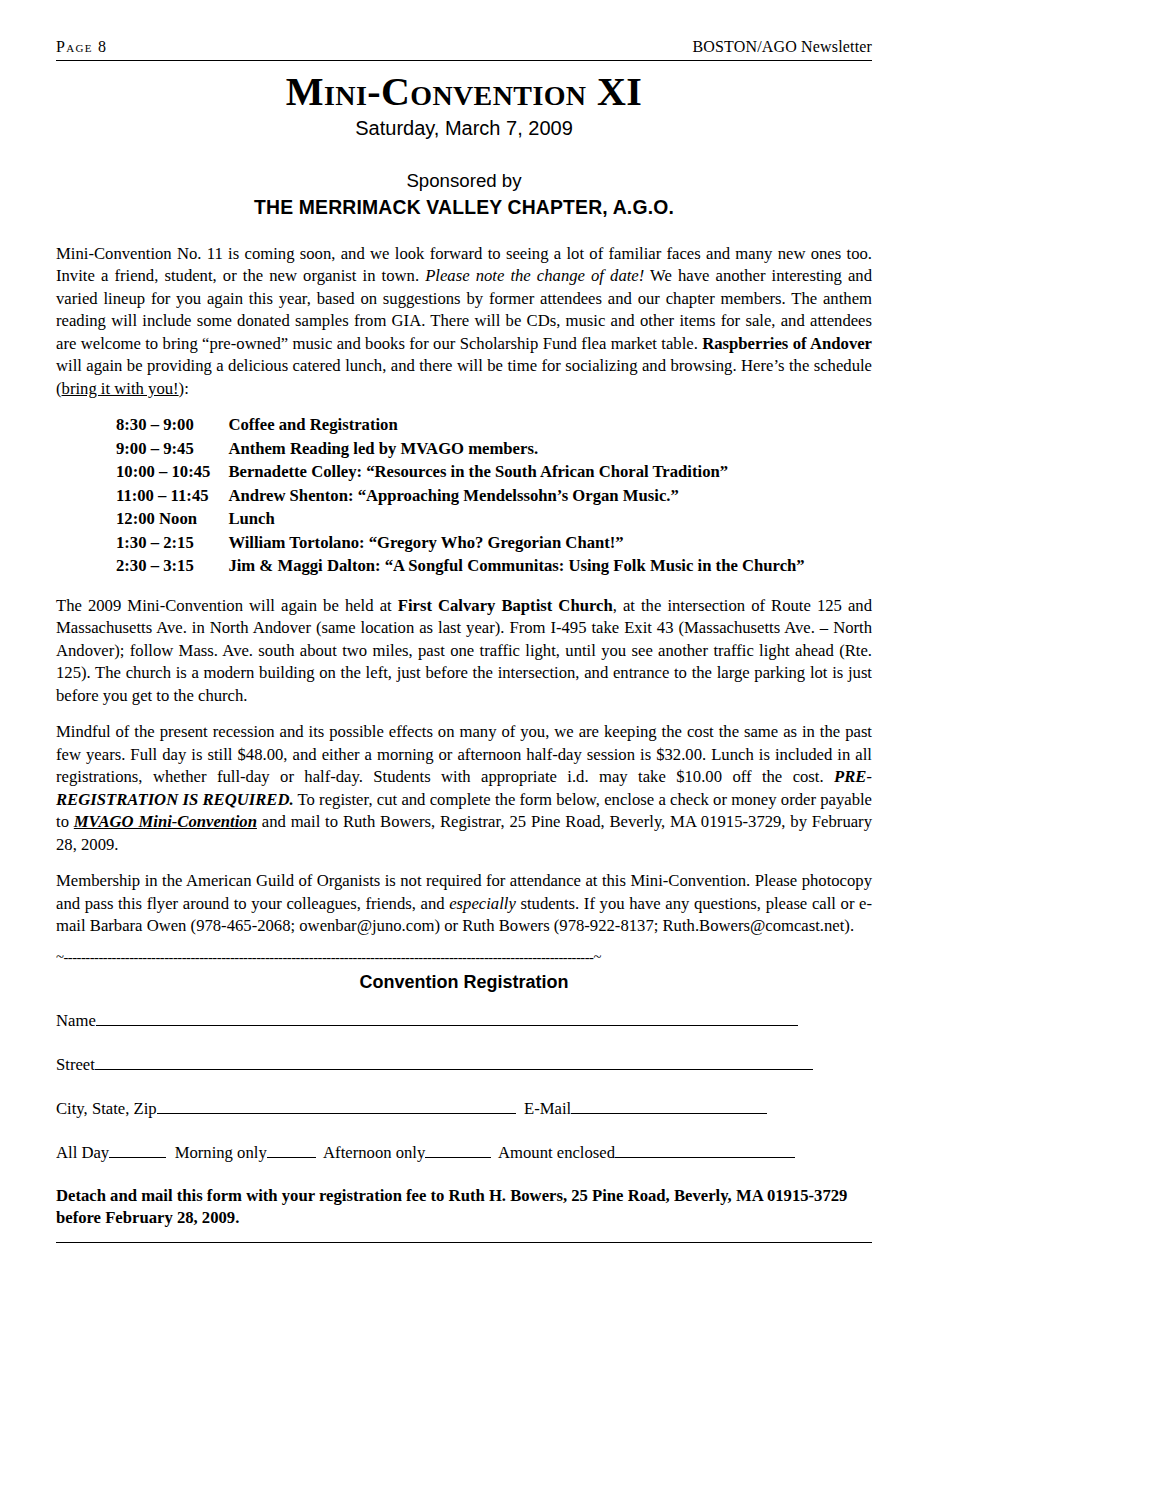Page 8 BOSTON/AGO Newsletter
Mini-Convention XI
Saturday, March 7, 2009
Sponsored by THE MERRIMACK VALLEY CHAPTER, A.G.O.
Mini-Convention No. 11 is coming soon, and we look forward to seeing a lot of familiar faces and many new ones too. Invite a friend, student, or the new organist in town. Please note the change of date! We have another interesting and varied lineup for you again this year, based on suggestions by former attendees and our chapter members. The anthem reading will include some donated samples from GIA. There will be CDs, music and other items for sale, and attendees are welcome to bring “pre-owned” music and books for our Scholarship Fund flea market table. Raspberries of Andover will again be providing a delicious catered lunch, and there will be time for socializing and browsing. Here’s the schedule (bring it with you!):
| 8:30 – 9:00 | Coffee and Registration |
| 9:00 – 9:45 | Anthem Reading led by MVAGO members. |
| 10:00 – 10:45 | Bernadette Colley: “Resources in the South African Choral Tradition” |
| 11:00 – 11:45 | Andrew Shenton: “Approaching Mendelssohn’s Organ Music.” |
| 12:00 Noon | Lunch |
| 1:30 – 2:15 | William Tortolano: “Gregory Who? Gregorian Chant!” |
| 2:30 – 3:15 | Jim & Maggi Dalton: “A Songful Communitas: Using Folk Music in the Church” |
The 2009 Mini-Convention will again be held at First Calvary Baptist Church, at the intersection of Route 125 and Massachusetts Ave. in North Andover (same location as last year). From I-495 take Exit 43 (Massachusetts Ave. – North Andover); follow Mass. Ave. south about two miles, past one traffic light, until you see another traffic light ahead (Rte. 125). The church is a modern building on the left, just before the intersection, and entrance to the large parking lot is just before you get to the church.
Mindful of the present recession and its possible effects on many of you, we are keeping the cost the same as in the past few years. Full day is still $48.00, and either a morning or afternoon half-day session is $32.00. Lunch is included in all registrations, whether full-day or half-day. Students with appropriate i.d. may take $10.00 off the cost. PRE-REGISTRATION IS REQUIRED. To register, cut and complete the form below, enclose a check or money order payable to MVAGO Mini-Convention and mail to Ruth Bowers, Registrar, 25 Pine Road, Beverly, MA 01915-3729, by February 28, 2009.
Membership in the American Guild of Organists is not required for attendance at this Mini-Convention. Please photocopy and pass this flyer around to your colleagues, friends, and especially students. If you have any questions, please call or e-mail Barbara Owen (978-465-2068; owenbar@juno.com) or Ruth Bowers (978-922-8137; Ruth.Bowers@comcast.net).
~-------------------------------------------------------------------------------------------------------------------------~
Convention Registration
Name
Street
City, State, Zip E-Mail
All Day Morning only Afternoon only Amount enclosed
Detach and mail this form with your registration fee to Ruth H. Bowers, 25 Pine Road, Beverly, MA 01915-3729 before February 28, 2009.